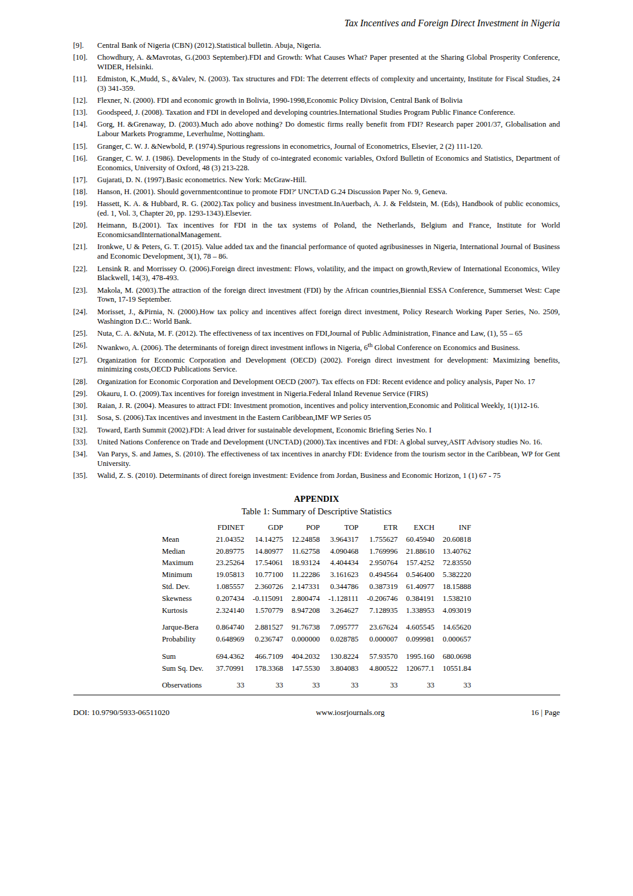Tax Incentives and Foreign Direct Investment in Nigeria
[9]. Central Bank of Nigeria (CBN) (2012).Statistical bulletin. Abuja, Nigeria.
[10]. Chowdhury, A. &Mavrotas, G.(2003 September).FDI and Growth: What Causes What? Paper presented at the Sharing Global Prosperity Conference, WIDER, Helsinki.
[11]. Edmiston, K.,Mudd, S., &Valev, N. (2003). Tax structures and FDI: The deterrent effects of complexity and uncertainty, Institute for Fiscal Studies, 24 (3) 341-359.
[12]. Flexner, N. (2000). FDI and economic growth in Bolivia, 1990-1998,Economic Policy Division, Central Bank of Bolivia
[13]. Goodspeed, J. (2008). Taxation and FDI in developed and developing countries.International Studies Program Public Finance Conference.
[14]. Gorg, H. &Grenaway, D. (2003).Much ado above nothing? Do domestic firms really benefit from FDI? Research paper 2001/37, Globalisation and Labour Markets Programme, Leverhulme, Nottingham.
[15]. Granger, C. W. J. &Newbold, P. (1974).Spurious regressions in econometrics, Journal of Econometrics, Elsevier, 2 (2) 111-120.
[16]. Granger, C. W. J. (1986). Developments in the Study of co-integrated economic variables, Oxford Bulletin of Economics and Statistics, Department of Economics, University of Oxford, 48 (3) 213-228.
[17]. Gujarati, D. N. (1997).Basic econometrics. New York: McGraw-Hill.
[18]. Hanson, H. (2001). Should governmentcontinue to promote FDI?' UNCTAD G.24 Discussion Paper No. 9, Geneva.
[19]. Hassett, K. A. & Hubbard, R. G. (2002).Tax policy and business investment.InAuerbach, A. J. & Feldstein, M. (Eds), Handbook of public economics, (ed. 1, Vol. 3, Chapter 20, pp. 1293-1343).Elsevier.
[20]. Heimann, B.(2001). Tax incentives for FDI in the tax systems of Poland, the Netherlands, Belgium and France, Institute for World EconomicsandInternationalManagement.
[21]. Ironkwe, U & Peters, G. T. (2015). Value added tax and the financial performance of quoted agribusinesses in Nigeria, International Journal of Business and Economic Development, 3(1), 78 – 86.
[22]. Lensink R. and Morrissey O. (2006).Foreign direct investment: Flows, volatility, and the impact on growth,Review of International Economics, Wiley Blackwell, 14(3), 478-493.
[23]. Makola, M. (2003).The attraction of the foreign direct investment (FDI) by the African countries,Biennial ESSA Conference, Summerset West: Cape Town, 17-19 September.
[24]. Morisset, J., &Pirnia, N. (2000).How tax policy and incentives affect foreign direct investment, Policy Research Working Paper Series, No. 2509, Washington D.C.: World Bank.
[25]. Nuta, C. A. &Nuta, M. F. (2012). The effectiveness of tax incentives on FDI,Journal of Public Administration, Finance and Law, (1), 55 – 65
[26]. Nwankwo, A. (2006). The determinants of foreign direct investment inflows in Nigeria, 6th Global Conference on Economics and Business.
[27]. Organization for Economic Corporation and Development (OECD) (2002). Foreign direct investment for development: Maximizing benefits, minimizing costs,OECD Publications Service.
[28]. Organization for Economic Corporation and Development OECD (2007). Tax effects on FDI: Recent evidence and policy analysis, Paper No. 17
[29]. Okauru, I. O. (2009).Tax incentives for foreign investment in Nigeria.Federal Inland Revenue Service (FIRS)
[30]. Raian, J. R. (2004). Measures to attract FDI: Investment promotion, incentives and policy intervention,Economic and Political Weekly, 1(1)12-16.
[31]. Sosa, S. (2006).Tax incentives and investment in the Eastern Caribbean,IMF WP Series 05
[32]. Toward, Earth Summit (2002).FDI: A lead driver for sustainable development, Economic Briefing Series No. I
[33]. United Nations Conference on Trade and Development (UNCTAD) (2000).Tax incentives and FDI: A global survey,ASIT Advisory studies No. 16.
[34]. Van Parys, S. and James, S. (2010). The effectiveness of tax incentives in anarchy FDI: Evidence from the tourism sector in the Caribbean, WP for Gent University.
[35]. Walid, Z. S. (2010). Determinants of direct foreign investment: Evidence from Jordan, Business and Economic Horizon, 1 (1) 67 - 75
APPENDIX
Table 1: Summary of Descriptive Statistics
| | FDINET | GDP | POP | TOP | ETR | EXCH | INF |
| --- | --- | --- | --- | --- | --- | --- | --- |
| Mean | 21.04352 | 14.14275 | 12.24858 | 3.964317 | 1.755627 | 60.45940 | 20.60818 |
| Median | 20.89775 | 14.80977 | 11.62758 | 4.090468 | 1.769996 | 21.88610 | 13.40762 |
| Maximum | 23.25264 | 17.54061 | 18.93124 | 4.404434 | 2.950764 | 157.4252 | 72.83550 |
| Minimum | 19.05813 | 10.77100 | 11.22286 | 3.161623 | 0.494564 | 0.546400 | 5.382220 |
| Std. Dev. | 1.085557 | 2.360726 | 2.147331 | 0.344786 | 0.387319 | 61.40977 | 18.15888 |
| Skewness | 0.207434 | -0.115091 | 2.800474 | -1.128111 | -0.206746 | 0.384191 | 1.538210 |
| Kurtosis | 2.324140 | 1.570779 | 8.947208 | 3.264627 | 7.128935 | 1.338953 | 4.093019 |
| Jarque-Bera | 0.864740 | 2.881527 | 91.76738 | 7.095777 | 23.67624 | 4.605545 | 14.65620 |
| Probability | 0.648969 | 0.236747 | 0.000000 | 0.028785 | 0.000007 | 0.099981 | 0.000657 |
| Sum | 694.4362 | 466.7109 | 404.2032 | 130.8224 | 57.93570 | 1995.160 | 680.0698 |
| Sum Sq. Dev. | 37.70991 | 178.3368 | 147.5530 | 3.804083 | 4.800522 | 120677.1 | 10551.84 |
| Observations | 33 | 33 | 33 | 33 | 33 | 33 | 33 |
DOI: 10.9790/5933-06511020
www.iosrjournals.org
16 | Page